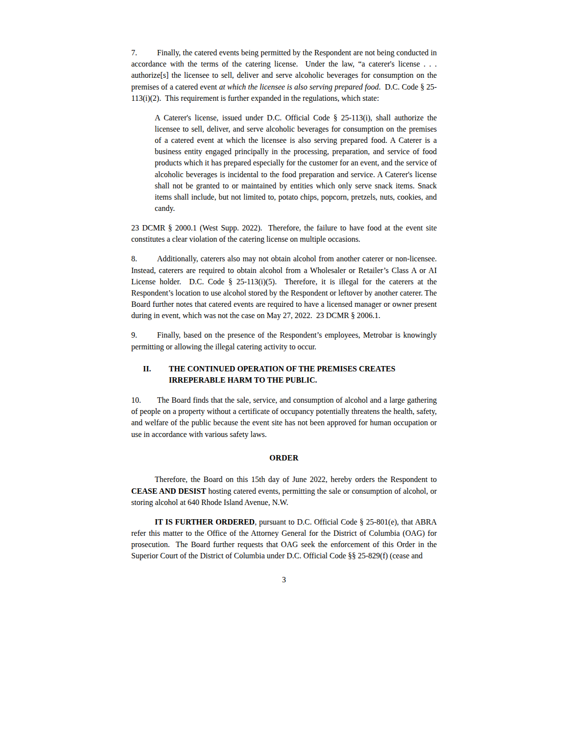7. Finally, the catered events being permitted by the Respondent are not being conducted in accordance with the terms of the catering license. Under the law, “a caterer's license . . . authorize[s] the licensee to sell, deliver and serve alcoholic beverages for consumption on the premises of a catered event at which the licensee is also serving prepared food. D.C. Code § 25-113(i)(2). This requirement is further expanded in the regulations, which state:
A Caterer's license, issued under D.C. Official Code § 25-113(i), shall authorize the licensee to sell, deliver, and serve alcoholic beverages for consumption on the premises of a catered event at which the licensee is also serving prepared food. A Caterer is a business entity engaged principally in the processing, preparation, and service of food products which it has prepared especially for the customer for an event, and the service of alcoholic beverages is incidental to the food preparation and service. A Caterer's license shall not be granted to or maintained by entities which only serve snack items. Snack items shall include, but not limited to, potato chips, popcorn, pretzels, nuts, cookies, and candy.
23 DCMR § 2000.1 (West Supp. 2022). Therefore, the failure to have food at the event site constitutes a clear violation of the catering license on multiple occasions.
8. Additionally, caterers also may not obtain alcohol from another caterer or non-licensee. Instead, caterers are required to obtain alcohol from a Wholesaler or Retailer’s Class A or AI License holder. D.C. Code § 25-113(i)(5). Therefore, it is illegal for the caterers at the Respondent’s location to use alcohol stored by the Respondent or leftover by another caterer. The Board further notes that catered events are required to have a licensed manager or owner present during in event, which was not the case on May 27, 2022. 23 DCMR § 2006.1.
9. Finally, based on the presence of the Respondent’s employees, Metrobar is knowingly permitting or allowing the illegal catering activity to occur.
| II. | THE CONTINUED OPERATION OF THE PREMISES CREATES IRREPERABLE HARM TO THE PUBLIC. |
10. The Board finds that the sale, service, and consumption of alcohol and a large gathering of people on a property without a certificate of occupancy potentially threatens the health, safety, and welfare of the public because the event site has not been approved for human occupation or use in accordance with various safety laws.
ORDER
Therefore, the Board on this 15th day of June 2022, hereby orders the Respondent to CEASE AND DESIST hosting catered events, permitting the sale or consumption of alcohol, or storing alcohol at 640 Rhode Island Avenue, N.W.
IT IS FURTHER ORDERED, pursuant to D.C. Official Code § 25-801(e), that ABRA refer this matter to the Office of the Attorney General for the District of Columbia (OAG) for prosecution. The Board further requests that OAG seek the enforcement of this Order in the Superior Court of the District of Columbia under D.C. Official Code §§ 25-829(f) (cease and
3